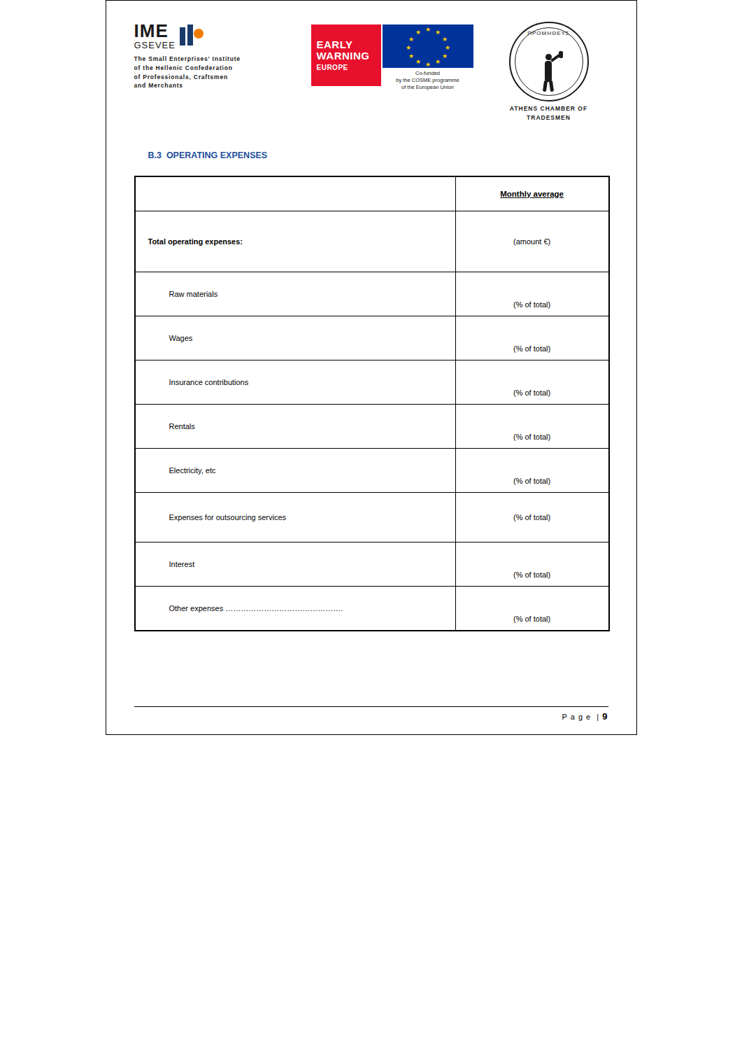IME
GSEVEE
The Small Enterprises' Institute
of the Hellenic Confederation
of Professionals, Craftsmen
and Merchants
EARLY
WARNING
EUROPE
★ ★ ★ ★ ★ ★ ★ ★ ★ ★ ★ ★
Co-funded
by the COSME programme
of the European Union
ΠΡΟΜΗΘΕΥΣ
ATHENS CHAMBER OF
TRADESMEN
B.3 OPERATING EXPENSES
| | Monthly average |
| Total operating expenses: | (amount €) |
| Raw materials | (% of total) |
| Wages | (% of total) |
| Insurance contributions | (% of total) |
| Rentals | (% of total) |
| Electricity, etc | (% of total) |
| Expenses for outsourcing services | (% of total) |
| Interest | (% of total) |
| Other expenses ………………………………………. | (% of total) |
P a g e | 9